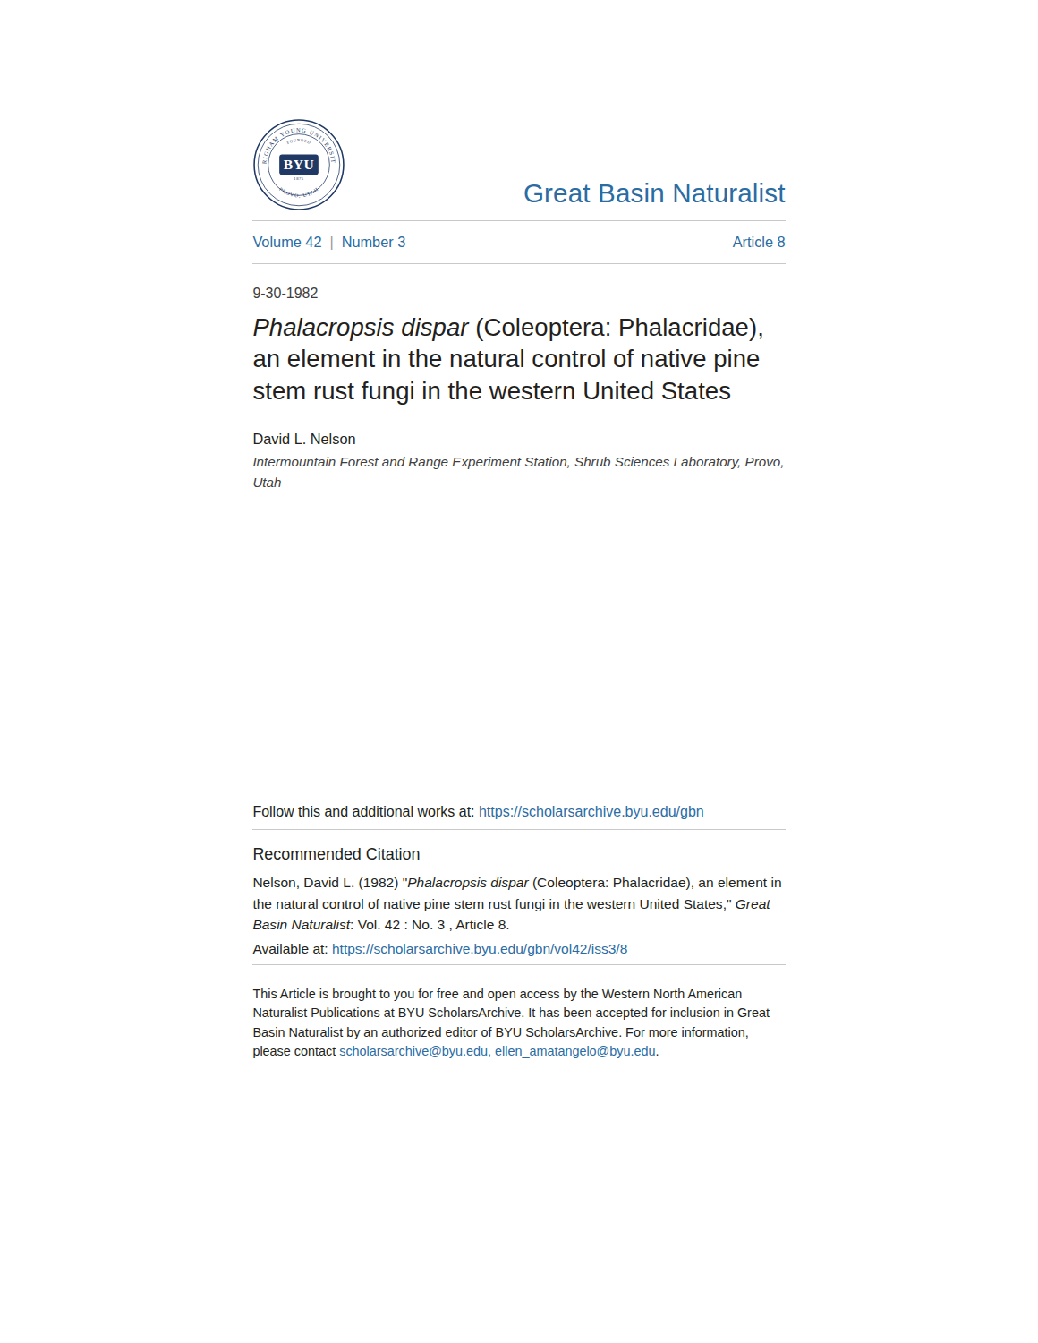BYU seal BYU 1875 BRIGHAM YOUNG UNIVERSITY PROVO, UTAH FOUNDED
Great Basin Naturalist
Volume 42 | Number 3
Article 8
9-30-1982
Phalacropsis dispar (Coleoptera: Phalacridae), an element in the natural control of native pine stem rust fungi in the western United States
David L. Nelson
Intermountain Forest and Range Experiment Station, Shrub Sciences Laboratory, Provo, Utah
Follow this and additional works at: https://scholarsarchive.byu.edu/gbn
Recommended Citation
Nelson, David L. (1982) "Phalacropsis dispar (Coleoptera: Phalacridae), an element in the natural control of native pine stem rust fungi in the western United States," Great Basin Naturalist: Vol. 42 : No. 3 , Article 8.
Available at: https://scholarsarchive.byu.edu/gbn/vol42/iss3/8
This Article is brought to you for free and open access by the Western North American Naturalist Publications at BYU ScholarsArchive. It has been accepted for inclusion in Great Basin Naturalist by an authorized editor of BYU ScholarsArchive. For more information, please contact scholarsarchive@byu.edu, ellen_amatangelo@byu.edu.